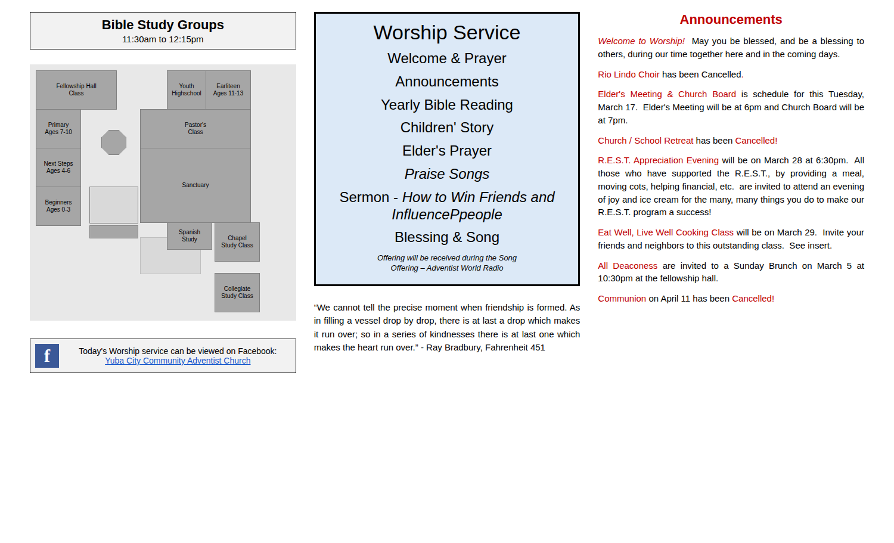Bible Study Groups
11:30am to 12:15pm
Fellowship Hall
Class
Youth
Highschool
Earliteen
Ages 11-13
Primary
Ages 7-10
Pastor's
Class
Next Steps
Ages 4-6
Sanctuary
Beginners
Ages 0-3
Spanish
Study
Chapel
Study Class
Collegiate
Study Class
f
Today's Worship service can be viewed on Facebook:
Yuba City Community Adventist Church
Worship Service
Welcome & Prayer
Announcements
Yearly Bible Reading
Children' Story
Elder's Prayer
Praise Songs
Sermon - How to Win Friends and InfluencePpeople
Blessing & Song
Offering will be received during the Song
Offering – Adventist World Radio
“We cannot tell the precise moment when friendship is formed. As in filling a vessel drop by drop, there is at last a drop which makes it run over; so in a series of kindnesses there is at last one which makes the heart run over.” - Ray Bradbury, Fahrenheit 451
Announcements
Welcome to Worship! May you be blessed, and be a blessing to others, during our time together here and in the coming days.
Rio Lindo Choir has been Cancelled.
Elder's Meeting & Church Board is schedule for this Tuesday, March 17. Elder's Meeting will be at 6pm and Church Board will be at 7pm.
Church / School Retreat has been Cancelled!
R.E.S.T. Appreciation Evening will be on March 28 at 6:30pm. All those who have supported the R.E.S.T., by providing a meal, moving cots, helping financial, etc. are invited to attend an evening of joy and ice cream for the many, many things you do to make our R.E.S.T. program a success!
Eat Well, Live Well Cooking Class will be on March 29. Invite your friends and neighbors to this outstanding class. See insert.
All Deaconess are invited to a Sunday Brunch on March 5 at 10:30pm at the fellowship hall.
Communion on April 11 has been Cancelled!